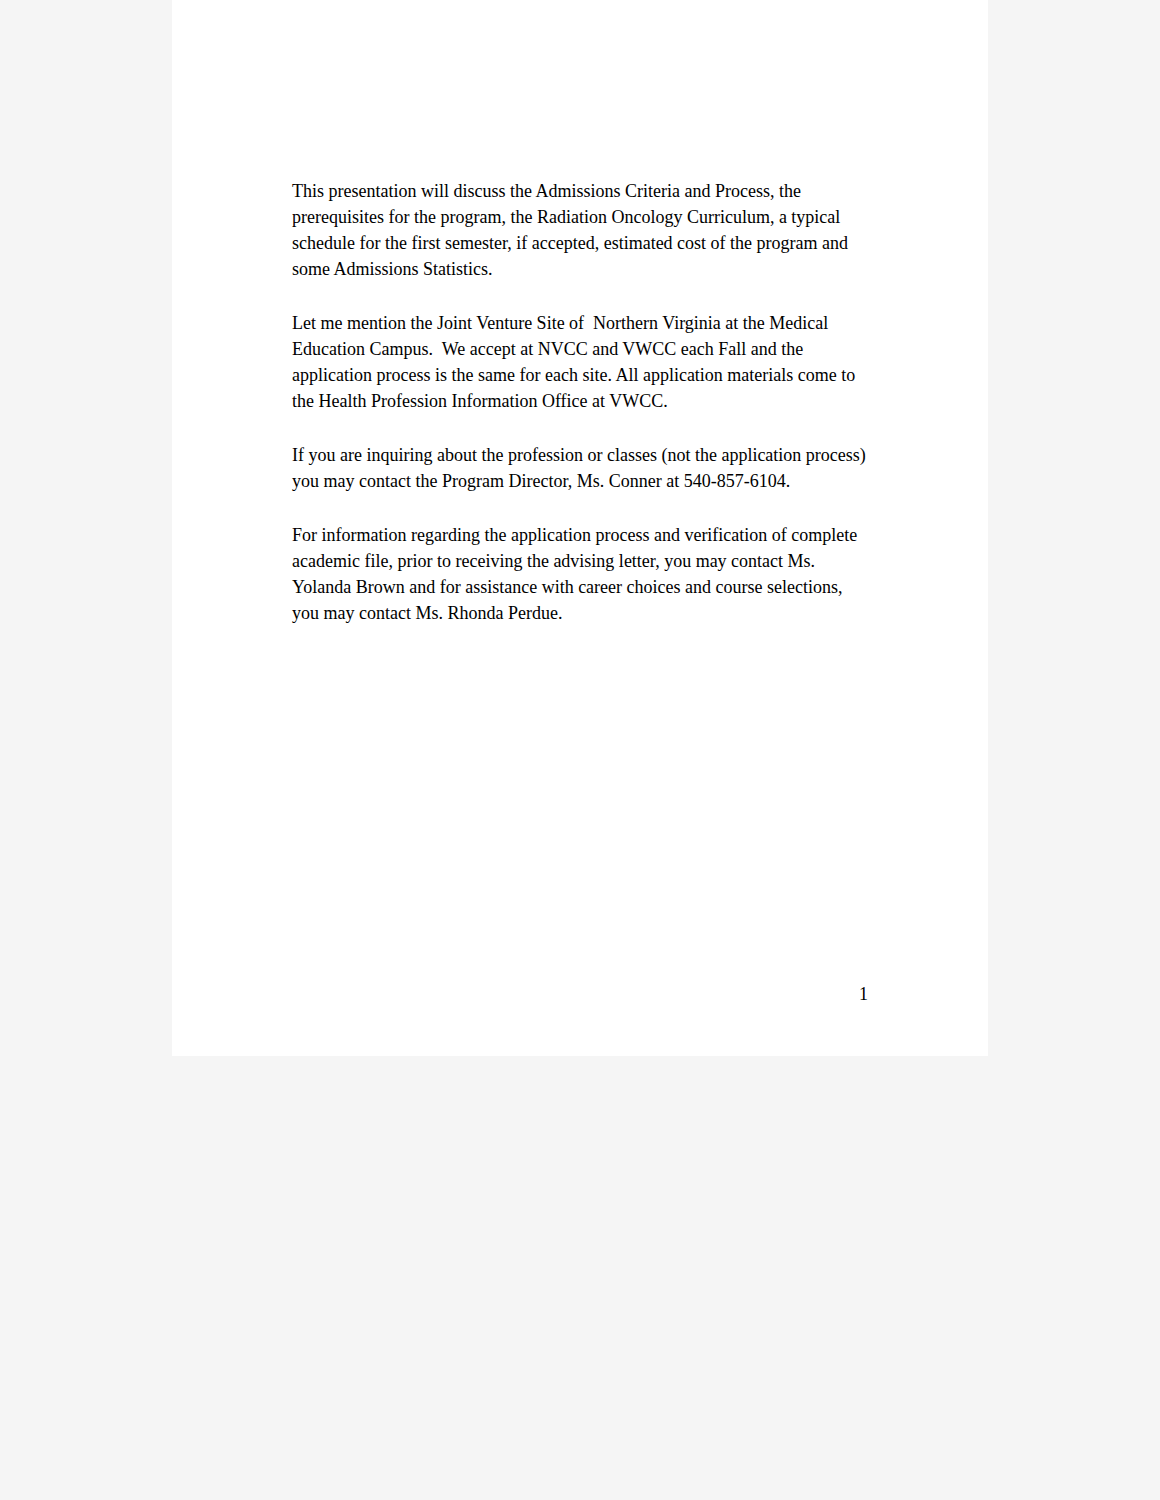This presentation will discuss the Admissions Criteria and Process, the prerequisites for the program, the Radiation Oncology Curriculum, a typical schedule for the first semester, if accepted, estimated cost of the program and some Admissions Statistics.
Let me mention the Joint Venture Site of Northern Virginia at the Medical Education Campus. We accept at NVCC and VWCC each Fall and the application process is the same for each site. All application materials come to the Health Profession Information Office at VWCC.
If you are inquiring about the profession or classes (not the application process) you may contact the Program Director, Ms. Conner at 540-857-6104.
For information regarding the application process and verification of complete academic file, prior to receiving the advising letter, you may contact Ms. Yolanda Brown and for assistance with career choices and course selections, you may contact Ms. Rhonda Perdue.
1